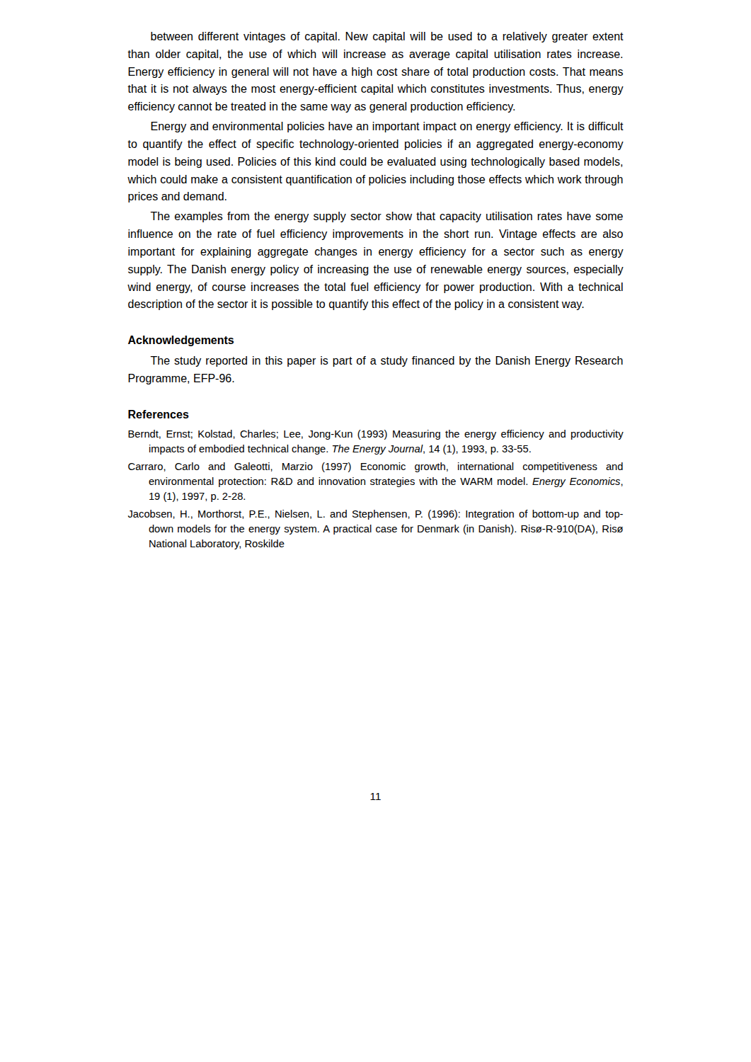between different vintages of capital. New capital will be used to a relatively greater extent than older capital, the use of which will increase as average capital utilisation rates increase. Energy efficiency in general will not have a high cost share of total production costs. That means that it is not always the most energy-efficient capital which constitutes investments. Thus, energy efficiency cannot be treated in the same way as general production efficiency.
Energy and environmental policies have an important impact on energy efficiency. It is difficult to quantify the effect of specific technology-oriented policies if an aggregated energy-economy model is being used. Policies of this kind could be evaluated using technologically based models, which could make a consistent quantification of policies including those effects which work through prices and demand.
The examples from the energy supply sector show that capacity utilisation rates have some influence on the rate of fuel efficiency improvements in the short run. Vintage effects are also important for explaining aggregate changes in energy efficiency for a sector such as energy supply. The Danish energy policy of increasing the use of renewable energy sources, especially wind energy, of course increases the total fuel efficiency for power production. With a technical description of the sector it is possible to quantify this effect of the policy in a consistent way.
Acknowledgements
The study reported in this paper is part of a study financed by the Danish Energy Research Programme, EFP-96.
References
Berndt, Ernst; Kolstad, Charles; Lee, Jong-Kun (1993) Measuring the energy efficiency and productivity impacts of embodied technical change. The Energy Journal, 14 (1), 1993, p. 33-55.
Carraro, Carlo and Galeotti, Marzio (1997) Economic growth, international competitiveness and environmental protection: R&D and innovation strategies with the WARM model. Energy Economics, 19 (1), 1997, p. 2-28.
Jacobsen, H., Morthorst, P.E., Nielsen, L. and Stephensen, P. (1996): Integration of bottom-up and top-down models for the energy system. A practical case for Denmark (in Danish). Risø-R-910(DA), Risø National Laboratory, Roskilde
11